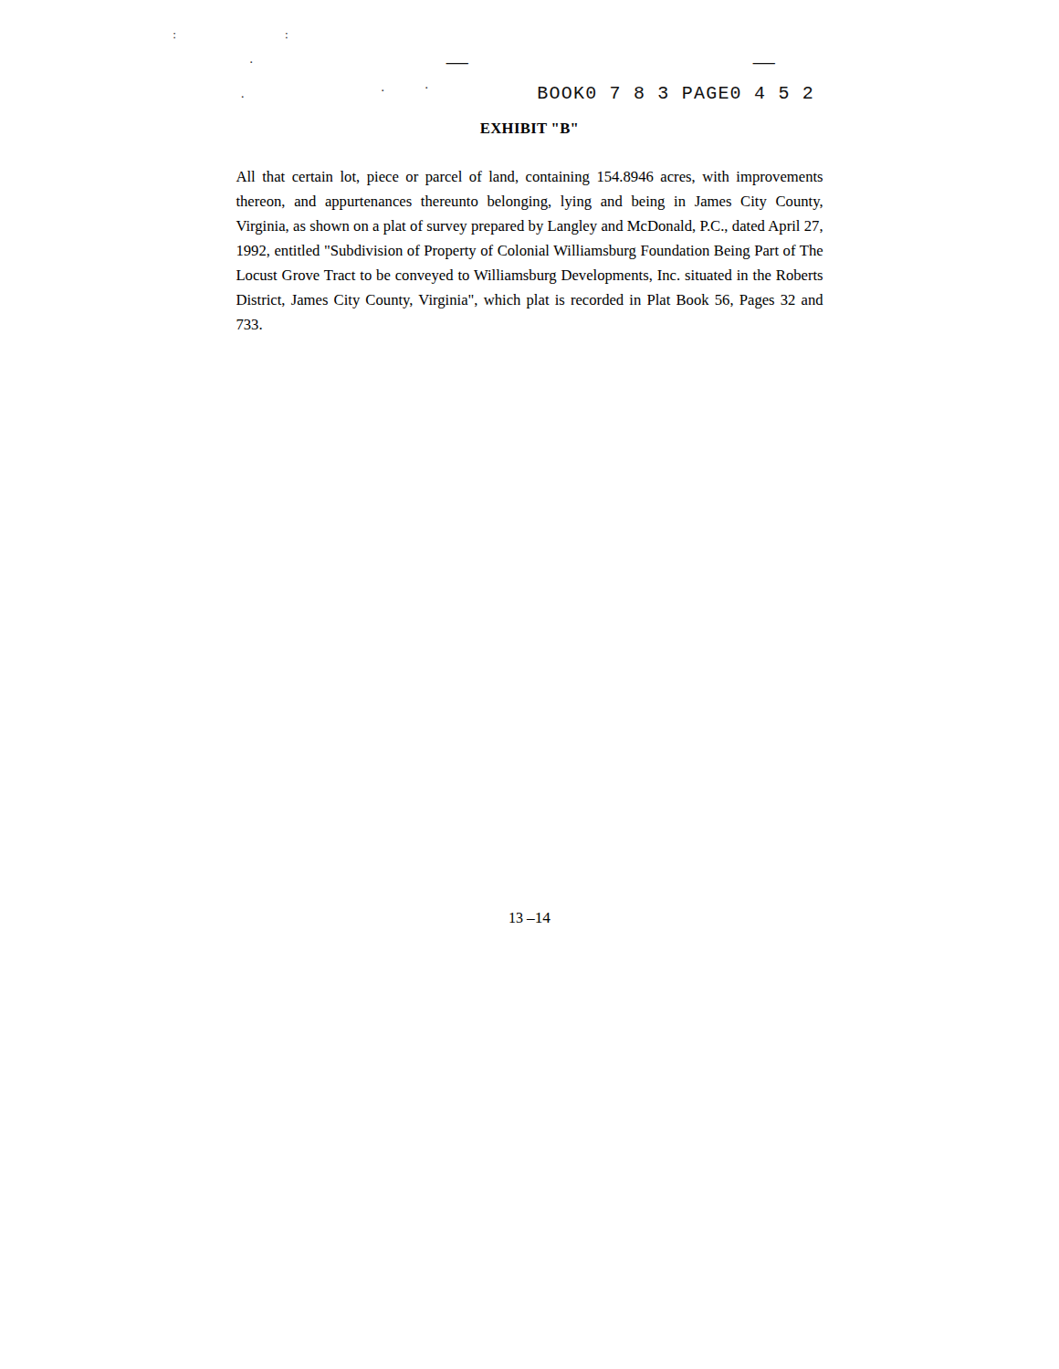— —
·
·
·
·
: :
BOOK0 7 8 3 PAGE0 4 5 2
EXHIBIT "B"
All that certain lot, piece or parcel of land, containing 154.8946 acres, with improvements thereon, and appurtenances thereunto belonging, lying and being in James City County, Virginia, as shown on a plat of survey prepared by Langley and McDonald, P.C., dated April 27, 1992, entitled "Subdivision of Property of Colonial Williamsburg Foundation Being Part of The Locust Grove Tract to be conveyed to Williamsburg Developments, Inc. situated in the Roberts District, James City County, Virginia", which plat is recorded in Plat Book 56, Pages 32 and 733.
13 –14